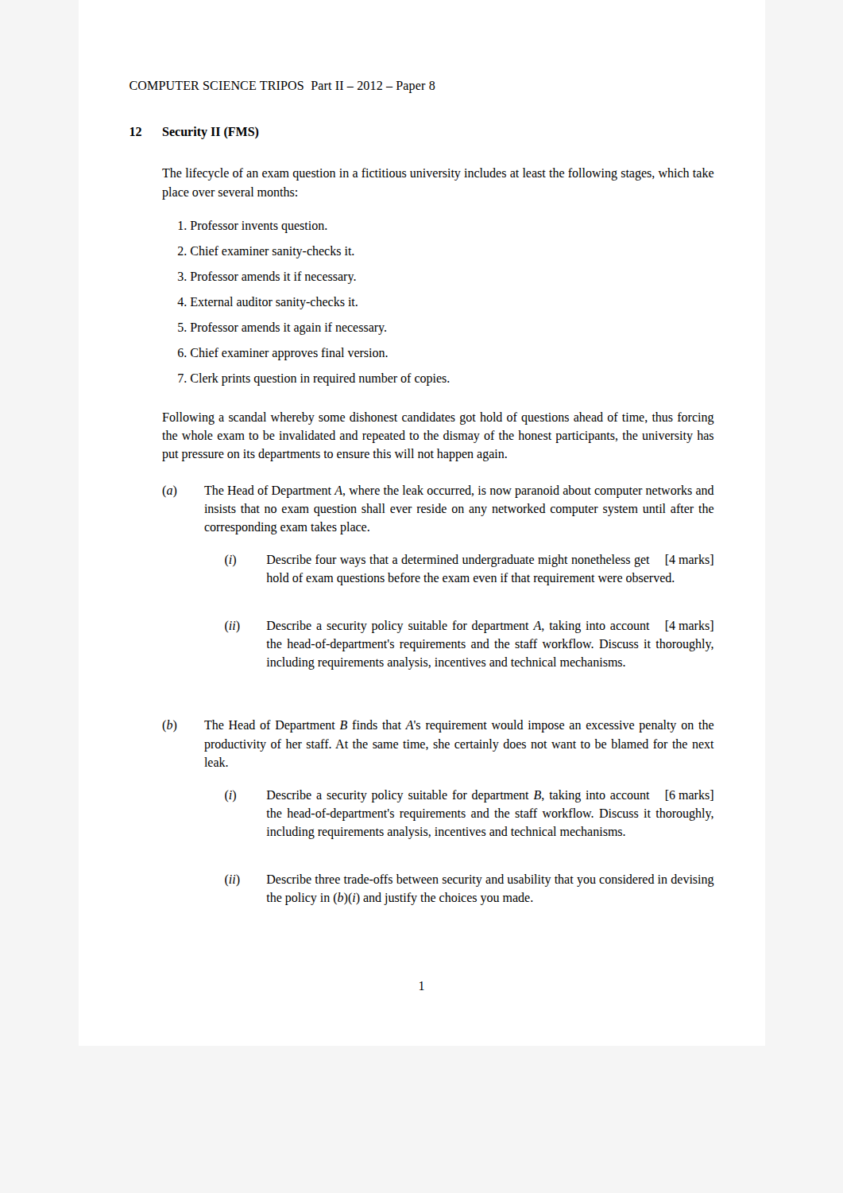COMPUTER SCIENCE TRIPOS Part II – 2012 – Paper 8
12 Security II (FMS)
The lifecycle of an exam question in a fictitious university includes at least the following stages, which take place over several months:
Professor invents question.
Chief examiner sanity-checks it.
Professor amends it if necessary.
External auditor sanity-checks it.
Professor amends it again if necessary.
Chief examiner approves final version.
Clerk prints question in required number of copies.
Following a scandal whereby some dishonest candidates got hold of questions ahead of time, thus forcing the whole exam to be invalidated and repeated to the dismay of the honest participants, the university has put pressure on its departments to ensure this will not happen again.
(a)
The Head of Department A, where the leak occurred, is now paranoid about computer networks and insists that no exam question shall ever reside on any networked computer system until after the corresponding exam takes place.
(i)
[4 marks] Describe four ways that a determined undergraduate might nonetheless get hold of exam questions before the exam even if that requirement were observed.
(ii)
[4 marks] Describe a security policy suitable for department A, taking into account the head-of-department's requirements and the staff workflow. Discuss it thoroughly, including requirements analysis, incentives and technical mechanisms.
(b)
The Head of Department B finds that A's requirement would impose an excessive penalty on the productivity of her staff. At the same time, she certainly does not want to be blamed for the next leak.
(i)
[6 marks] Describe a security policy suitable for department B, taking into account the head-of-department's requirements and the staff workflow. Discuss it thoroughly, including requirements analysis, incentives and technical mechanisms.
(ii)
Describe three trade-offs between security and usability that you considered in devising the policy in (b)(i) and justify the choices you made.
1